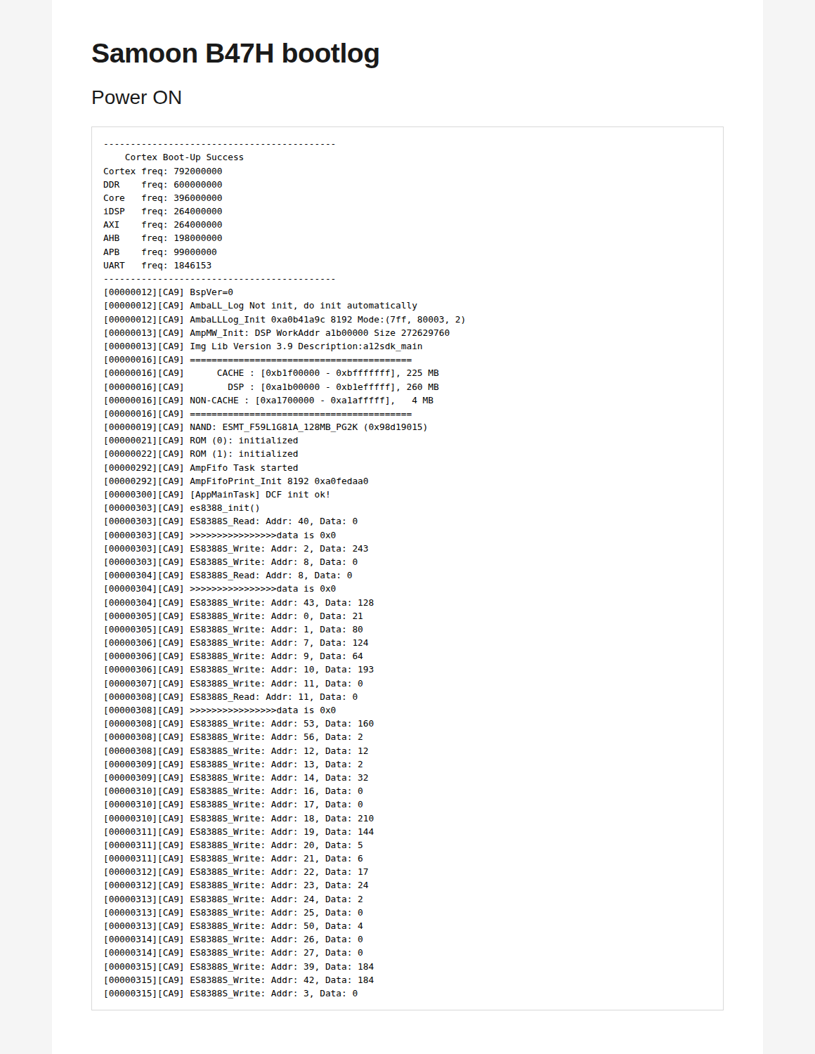Samoon B47H bootlog
Power ON
-------------------------------------------
    Cortex Boot-Up Success
Cortex freq: 792000000
DDR    freq: 600000000
Core   freq: 396000000
iDSP   freq: 264000000
AXI    freq: 264000000
AHB    freq: 198000000
APB    freq: 99000000
UART   freq: 1846153
-------------------------------------------
[00000012][CA9] BspVer=0
[00000012][CA9] AmbaLL_Log Not init, do init automatically
[00000012][CA9] AmbaLLLog_Init 0xa0b41a9c 8192 Mode:(7ff, 80003, 2)
[00000013][CA9] AmpMW_Init: DSP WorkAddr a1b00000 Size 272629760
[00000013][CA9] Img Lib Version 3.9 Description:a12sdk_main
[00000016][CA9] =========================================
[00000016][CA9]      CACHE : [0xb1f00000 - 0xbfffffff], 225 MB
[00000016][CA9]        DSP : [0xa1b00000 - 0xb1efffff], 260 MB
[00000016][CA9] NON-CACHE : [0xa1700000 - 0xa1afffff],   4 MB
[00000016][CA9] =========================================
[00000019][CA9] NAND: ESMT_F59L1G81A_128MB_PG2K (0x98d19015)
[00000021][CA9] ROM (0): initialized
[00000022][CA9] ROM (1): initialized
[00000292][CA9] AmpFifo Task started
[00000292][CA9] AmpFifoPrint_Init 8192 0xa0fedaa0
[00000300][CA9] [AppMainTask] DCF init ok!
[00000303][CA9] es8388_init()
[00000303][CA9] ES8388S_Read: Addr: 40, Data: 0
[00000303][CA9] >>>>>>>>>>>>>>>>data is 0x0
[00000303][CA9] ES8388S_Write: Addr: 2, Data: 243
[00000303][CA9] ES8388S_Write: Addr: 8, Data: 0
[00000304][CA9] ES8388S_Read: Addr: 8, Data: 0
[00000304][CA9] >>>>>>>>>>>>>>>>data is 0x0
[00000304][CA9] ES8388S_Write: Addr: 43, Data: 128
[00000305][CA9] ES8388S_Write: Addr: 0, Data: 21
[00000305][CA9] ES8388S_Write: Addr: 1, Data: 80
[00000306][CA9] ES8388S_Write: Addr: 7, Data: 124
[00000306][CA9] ES8388S_Write: Addr: 9, Data: 64
[00000306][CA9] ES8388S_Write: Addr: 10, Data: 193
[00000307][CA9] ES8388S_Write: Addr: 11, Data: 0
[00000308][CA9] ES8388S_Read: Addr: 11, Data: 0
[00000308][CA9] >>>>>>>>>>>>>>>>data is 0x0
[00000308][CA9] ES8388S_Write: Addr: 53, Data: 160
[00000308][CA9] ES8388S_Write: Addr: 56, Data: 2
[00000308][CA9] ES8388S_Write: Addr: 12, Data: 12
[00000309][CA9] ES8388S_Write: Addr: 13, Data: 2
[00000309][CA9] ES8388S_Write: Addr: 14, Data: 32
[00000310][CA9] ES8388S_Write: Addr: 16, Data: 0
[00000310][CA9] ES8388S_Write: Addr: 17, Data: 0
[00000310][CA9] ES8388S_Write: Addr: 18, Data: 210
[00000311][CA9] ES8388S_Write: Addr: 19, Data: 144
[00000311][CA9] ES8388S_Write: Addr: 20, Data: 5
[00000311][CA9] ES8388S_Write: Addr: 21, Data: 6
[00000312][CA9] ES8388S_Write: Addr: 22, Data: 17
[00000312][CA9] ES8388S_Write: Addr: 23, Data: 24
[00000313][CA9] ES8388S_Write: Addr: 24, Data: 2
[00000313][CA9] ES8388S_Write: Addr: 25, Data: 0
[00000313][CA9] ES8388S_Write: Addr: 50, Data: 4
[00000314][CA9] ES8388S_Write: Addr: 26, Data: 0
[00000314][CA9] ES8388S_Write: Addr: 27, Data: 0
[00000315][CA9] ES8388S_Write: Addr: 39, Data: 184
[00000315][CA9] ES8388S_Write: Addr: 42, Data: 184
[00000315][CA9] ES8388S_Write: Addr: 3, Data: 0